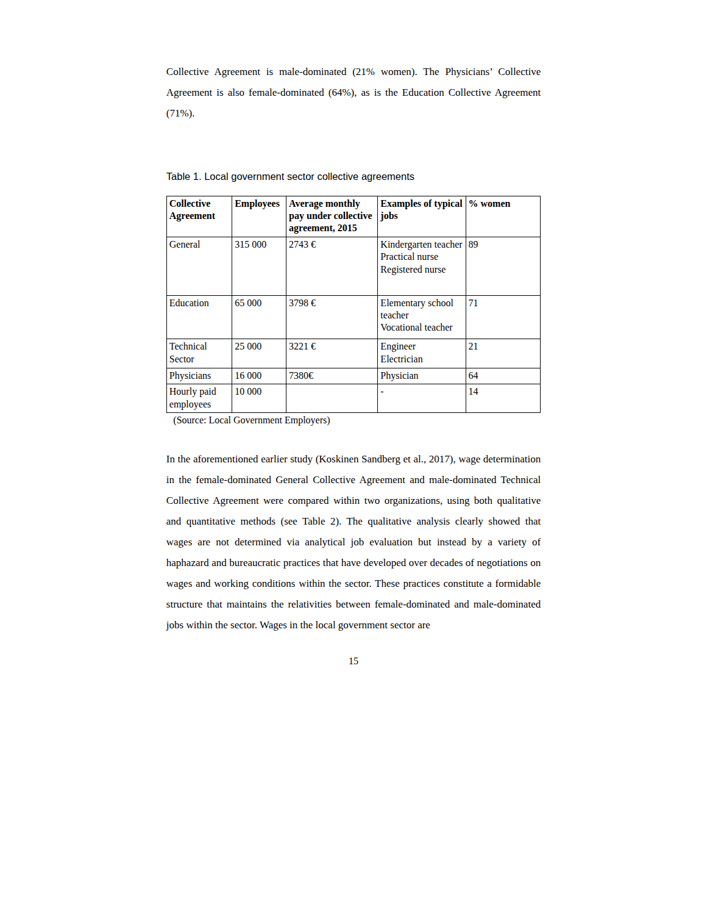Collective Agreement is male-dominated (21% women). The Physicians’ Collective Agreement is also female-dominated (64%), as is the Education Collective Agreement (71%).
Table 1. Local government sector collective agreements
| Collective Agreement | Employees | Average monthly pay under collective agreement, 2015 | Examples of typical jobs | % women |
| --- | --- | --- | --- | --- |
| General | 315 000 | 2743 € | Kindergarten teacher Practical nurse Registered nurse | 89 |
| Education | 65 000 | 3798 € | Elementary school teacher Vocational teacher | 71 |
| Technical Sector | 25 000 | 3221 € | Engineer Electrician | 21 |
| Physicians | 16 000 | 7380€ | Physician | 64 |
| Hourly paid employees | 10 000 | | - | 14 |
(Source: Local Government Employers)
In the aforementioned earlier study (Koskinen Sandberg et al., 2017), wage determination in the female-dominated General Collective Agreement and male-dominated Technical Collective Agreement were compared within two organizations, using both qualitative and quantitative methods (see Table 2). The qualitative analysis clearly showed that wages are not determined via analytical job evaluation but instead by a variety of haphazard and bureaucratic practices that have developed over decades of negotiations on wages and working conditions within the sector. These practices constitute a formidable structure that maintains the relativities between female-dominated and male-dominated jobs within the sector. Wages in the local government sector are
15